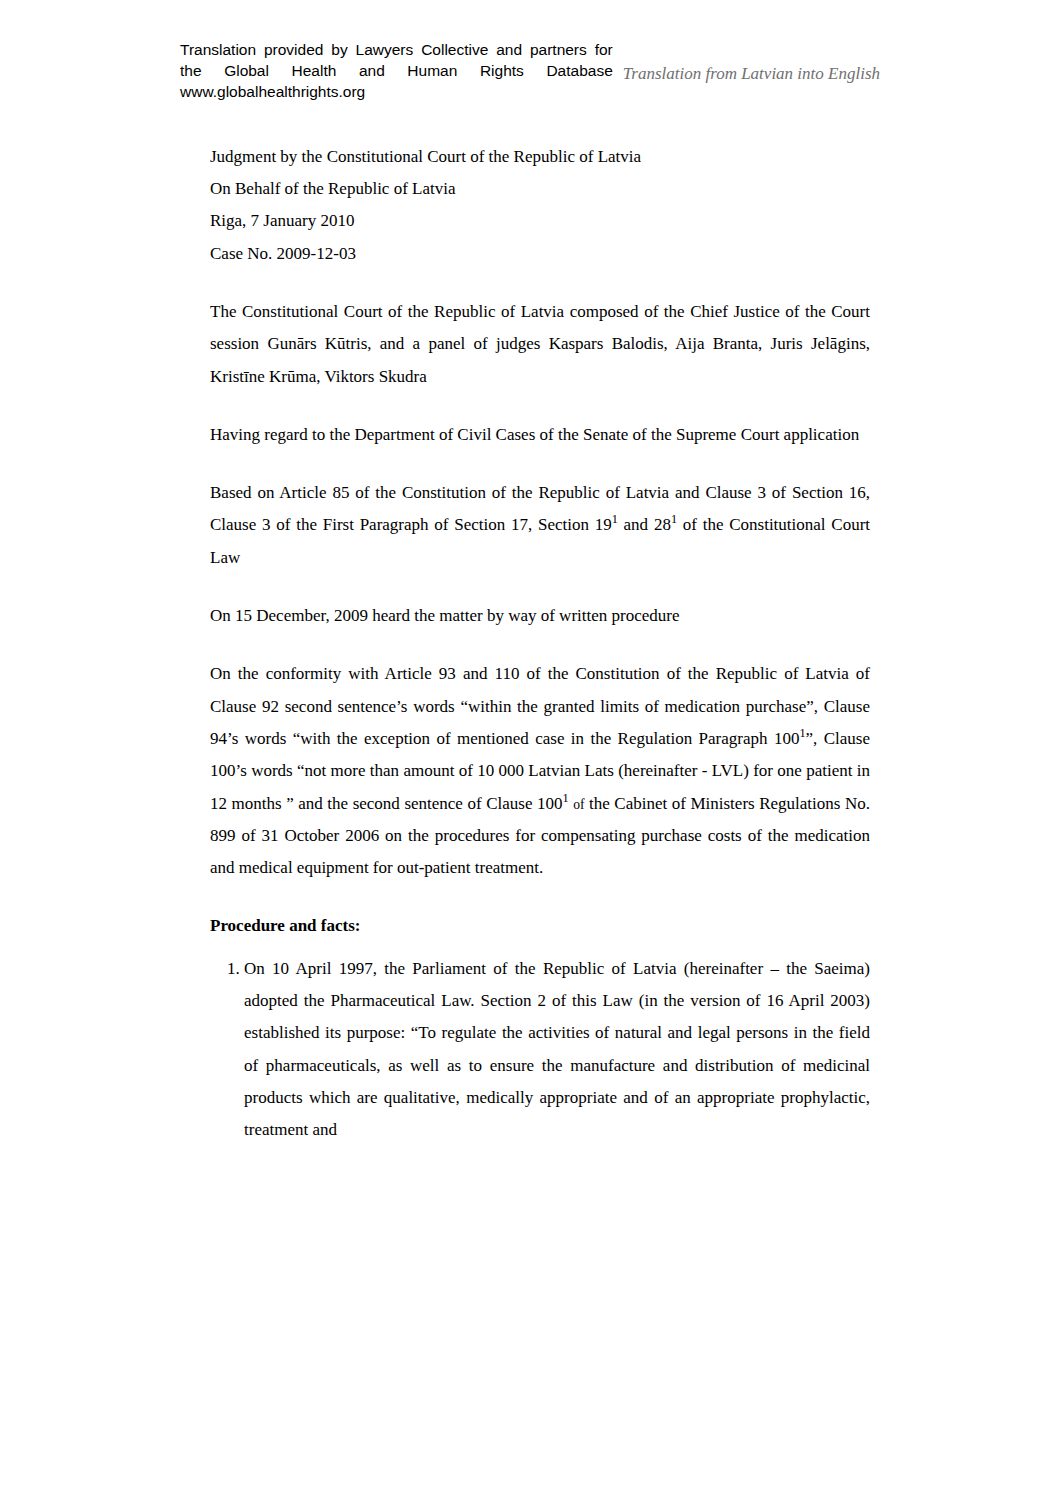Translation provided by Lawyers Collective and partners for the Global Health and Human Rights Database www.globalhealthrights.org
Translation from Latvian into English
Judgment by the Constitutional Court of the Republic of Latvia
On Behalf of the Republic of Latvia
Riga, 7 January 2010
Case No. 2009-12-03
The Constitutional Court of the Republic of Latvia composed of the Chief Justice of the Court session Gunārs Kūtris, and a panel of judges Kaspars Balodis, Aija Branta, Juris Jelāgins, Kristīne Krūma, Viktors Skudra
Having regard to the Department of Civil Cases of the Senate of the Supreme Court application
Based on Article 85 of the Constitution of the Republic of Latvia and Clause 3 of Section 16, Clause 3 of the First Paragraph of Section 17, Section 191 and 281 of the Constitutional Court Law
On 15 December, 2009 heard the matter by way of written procedure
On the conformity with Article 93 and 110 of the Constitution of the Republic of Latvia of Clause 92 second sentence’s words “within the granted limits of medication purchase”, Clause 94’s words “with the exception of mentioned case in the Regulation Paragraph 1001”, Clause 100’s words “not more than amount of 10 000 Latvian Lats (hereinafter - LVL) for one patient in 12 months ” and the second sentence of Clause 1001 of the Cabinet of Ministers Regulations No. 899 of 31 October 2006 on the procedures for compensating purchase costs of the medication and medical equipment for out-patient treatment.
Procedure and facts:
On 10 April 1997, the Parliament of the Republic of Latvia (hereinafter – the Saeima) adopted the Pharmaceutical Law. Section 2 of this Law (in the version of 16 April 2003) established its purpose: “To regulate the activities of natural and legal persons in the field of pharmaceuticals, as well as to ensure the manufacture and distribution of medicinal products which are qualitative, medically appropriate and of an appropriate prophylactic, treatment and